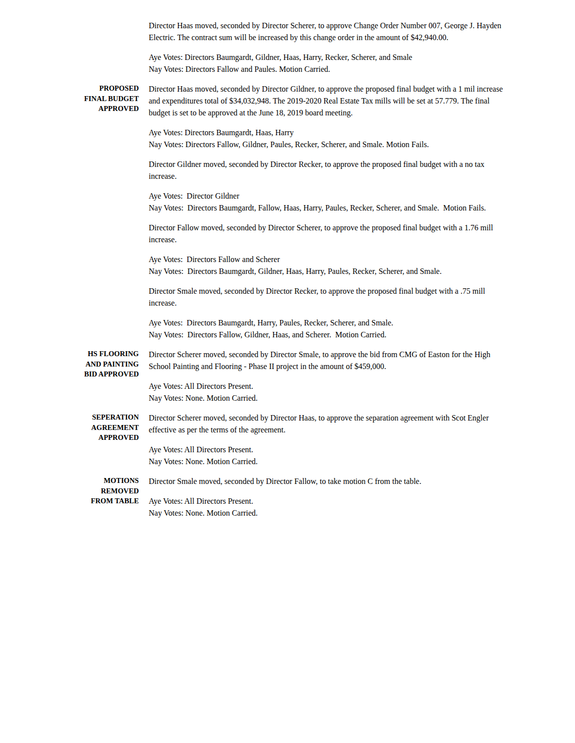Director Haas moved, seconded by Director Scherer, to approve Change Order Number 007, George J. Hayden Electric. The contract sum will be increased by this change order in the amount of $42,940.00.
Aye Votes: Directors Baumgardt, Gildner, Haas, Harry, Recker, Scherer, and Smale
Nay Votes: Directors Fallow and Paules. Motion Carried.
Proposed
Final Budget
Approved
Director Haas moved, seconded by Director Gildner, to approve the proposed final budget with a 1 mil increase and expenditures total of $34,032,948. The 2019-2020 Real Estate Tax mills will be set at 57.779. The final budget is set to be approved at the June 18, 2019 board meeting.
Aye Votes: Directors Baumgardt, Haas, Harry
Nay Votes: Directors Fallow, Gildner, Paules, Recker, Scherer, and Smale. Motion Fails.
Director Gildner moved, seconded by Director Recker, to approve the proposed final budget with a no tax increase.
Aye Votes: Director Gildner
Nay Votes: Directors Baumgardt, Fallow, Haas, Harry, Paules, Recker, Scherer, and Smale. Motion Fails.
Director Fallow moved, seconded by Director Scherer, to approve the proposed final budget with a 1.76 mill increase.
Aye Votes: Directors Fallow and Scherer
Nay Votes: Directors Baumgardt, Gildner, Haas, Harry, Paules, Recker, Scherer, and Smale.
Director Smale moved, seconded by Director Recker, to approve the proposed final budget with a .75 mill increase.
Aye Votes: Directors Baumgardt, Harry, Paules, Recker, Scherer, and Smale.
Nay Votes: Directors Fallow, Gildner, Haas, and Scherer. Motion Carried.
HS Flooring
and Painting
Bid Approved
Director Scherer moved, seconded by Director Smale, to approve the bid from CMG of Easton for the High School Painting and Flooring - Phase II project in the amount of $459,000.
Aye Votes: All Directors Present.
Nay Votes: None. Motion Carried.
Seperation
Agreement
Approved
Director Scherer moved, seconded by Director Haas, to approve the separation agreement with Scot Engler effective as per the terms of the agreement.
Aye Votes: All Directors Present.
Nay Votes: None. Motion Carried.
Motions
Removed
From Table
Director Smale moved, seconded by Director Fallow, to take motion C from the table.
Aye Votes: All Directors Present.
Nay Votes: None. Motion Carried.